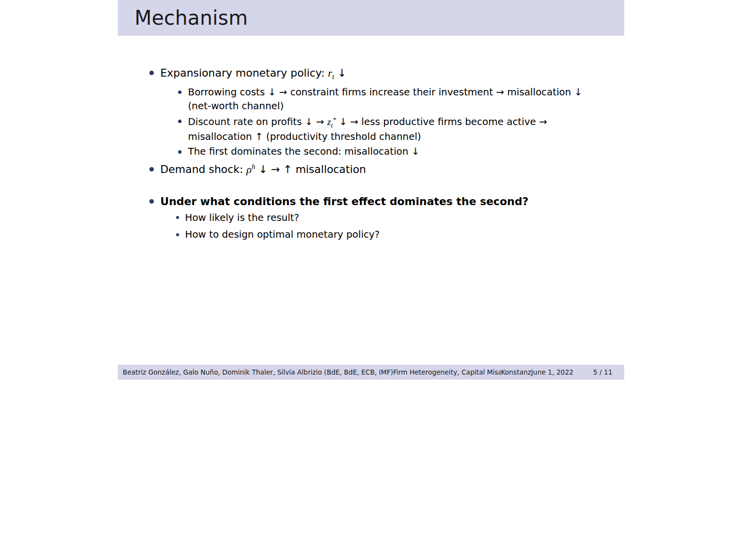Mechanism
Expansionary monetary policy: rt ↓
Borrowing costs ↓ → constraint firms increase their investment → misallocation ↓ (net-worth channel)
Discount rate on profits ↓ → zt* ↓ → less productive firms become active → misallocation ↑ (productivity threshold channel)
The first dominates the second: misallocation ↓
Demand shock: ρh ↓ → ↑ misallocation
Under what conditions the first effect dominates the second?
How likely is the result?
How to design optimal monetary policy?
Beatriz González, Galo Nuño, Dominik Thaler, Silvia Albrizio (BdE, BdE, ECB, IMF)Firm Heterogeneity, Capital Misallocation and Optimal Monetary Policy
KonstanzJune 1, 2022
5 / 11